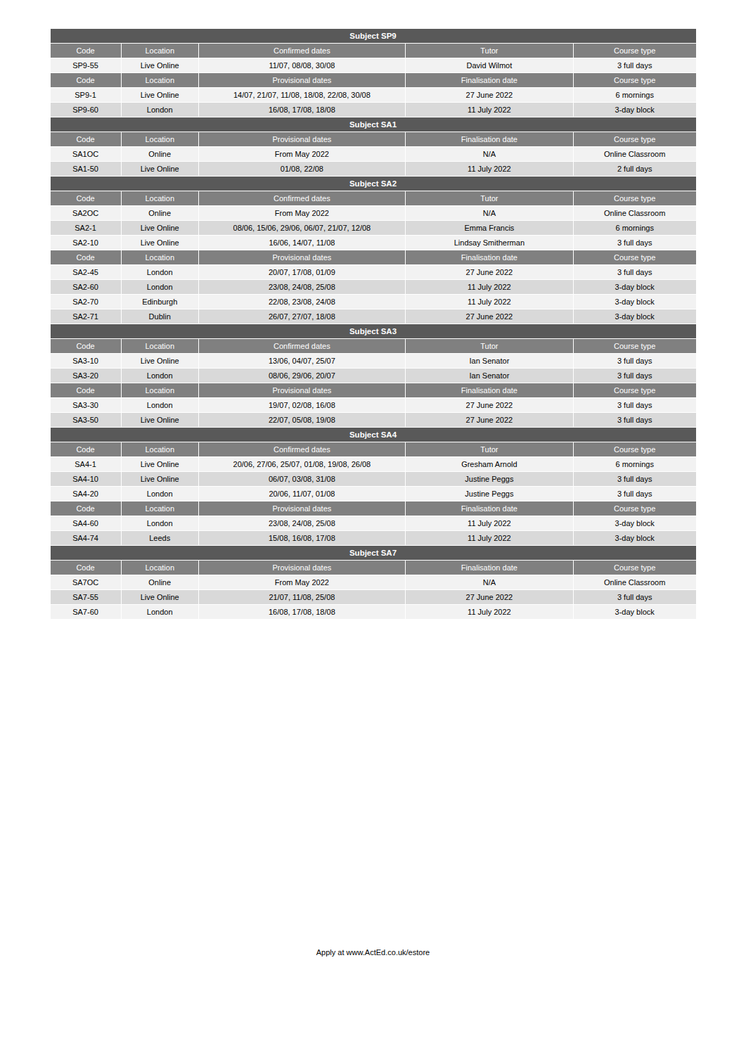| Subject SP9 |
| Code | Location | Confirmed dates | Tutor | Course type |
| SP9-55 | Live Online | 11/07, 08/08, 30/08 | David Wilmot | 3 full days |
| Code | Location | Provisional dates | Finalisation date | Course type |
| SP9-1 | Live Online | 14/07, 21/07, 11/08, 18/08, 22/08, 30/08 | 27 June 2022 | 6 mornings |
| SP9-60 | London | 16/08, 17/08, 18/08 | 11 July 2022 | 3-day block |
| Subject SA1 |
| Code | Location | Provisional dates | Finalisation date | Course type |
| SA1OC | Online | From May 2022 | N/A | Online Classroom |
| SA1-50 | Live Online | 01/08, 22/08 | 11 July 2022 | 2 full days |
| Subject SA2 |
| Code | Location | Confirmed dates | Tutor | Course type |
| SA2OC | Online | From May 2022 | N/A | Online Classroom |
| SA2-1 | Live Online | 08/06, 15/06, 29/06, 06/07, 21/07, 12/08 | Emma Francis | 6 mornings |
| SA2-10 | Live Online | 16/06, 14/07, 11/08 | Lindsay Smitherman | 3 full days |
| Code | Location | Provisional dates | Finalisation date | Course type |
| SA2-45 | London | 20/07, 17/08, 01/09 | 27 June 2022 | 3 full days |
| SA2-60 | London | 23/08, 24/08, 25/08 | 11 July 2022 | 3-day block |
| SA2-70 | Edinburgh | 22/08, 23/08, 24/08 | 11 July 2022 | 3-day block |
| SA2-71 | Dublin | 26/07, 27/07, 18/08 | 27 June 2022 | 3-day block |
| Subject SA3 |
| Code | Location | Confirmed dates | Tutor | Course type |
| SA3-10 | Live Online | 13/06, 04/07, 25/07 | Ian Senator | 3 full days |
| SA3-20 | London | 08/06, 29/06, 20/07 | Ian Senator | 3 full days |
| Code | Location | Provisional dates | Finalisation date | Course type |
| SA3-30 | London | 19/07, 02/08, 16/08 | 27 June 2022 | 3 full days |
| SA3-50 | Live Online | 22/07, 05/08, 19/08 | 27 June 2022 | 3 full days |
| Subject SA4 |
| Code | Location | Confirmed dates | Tutor | Course type |
| SA4-1 | Live Online | 20/06, 27/06, 25/07, 01/08, 19/08, 26/08 | Gresham Arnold | 6 mornings |
| SA4-10 | Live Online | 06/07, 03/08, 31/08 | Justine Peggs | 3 full days |
| SA4-20 | London | 20/06, 11/07, 01/08 | Justine Peggs | 3 full days |
| Code | Location | Provisional dates | Finalisation date | Course type |
| SA4-60 | London | 23/08, 24/08, 25/08 | 11 July 2022 | 3-day block |
| SA4-74 | Leeds | 15/08, 16/08, 17/08 | 11 July 2022 | 3-day block |
| Subject SA7 |
| Code | Location | Provisional dates | Finalisation date | Course type |
| SA7OC | Online | From May 2022 | N/A | Online Classroom |
| SA7-55 | Live Online | 21/07, 11/08, 25/08 | 27 June 2022 | 3 full days |
| SA7-60 | London | 16/08, 17/08, 18/08 | 11 July 2022 | 3-day block |
Apply at www.ActEd.co.uk/estore